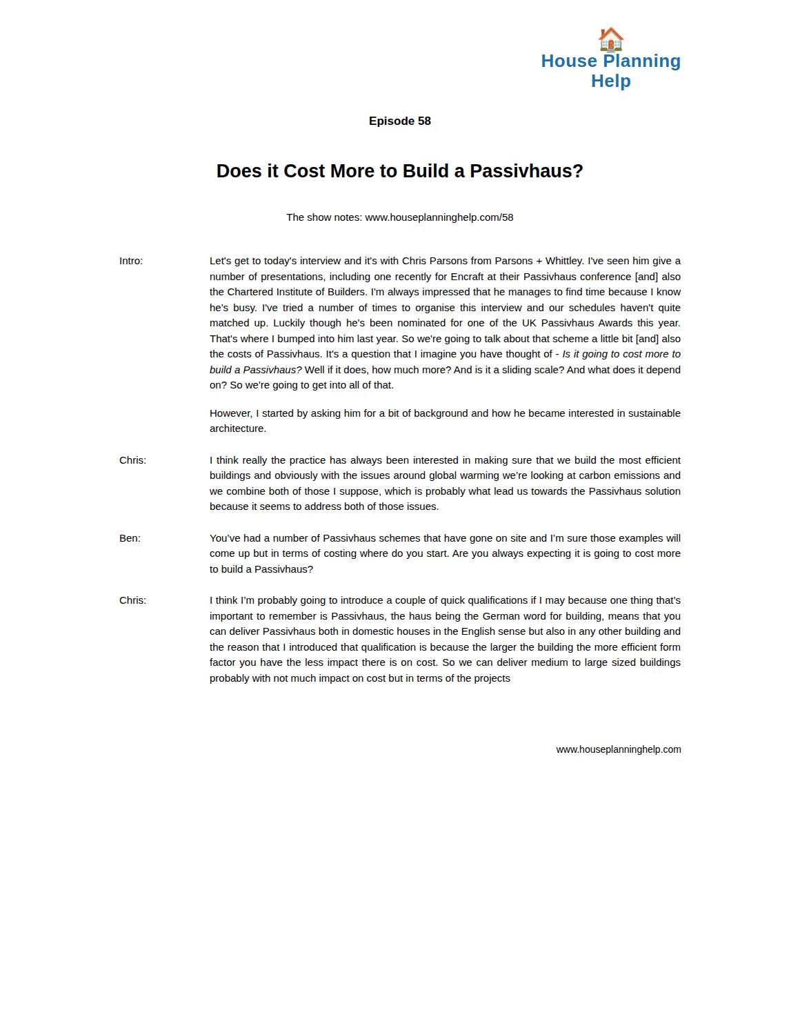🏠
House Planning
Help
Episode 58
Does it Cost More to Build a Passivhaus?
The show notes: www.houseplanninghelp.com/58
| Intro: | Let's get to today's interview and it's with Chris Parsons from Parsons + Whittley. I've seen him give a number of presentations, including one recently for Encraft at their Passivhaus conference [and] also the Chartered Institute of Builders. I'm always impressed that he manages to find time because I know he's busy. I've tried a number of times to organise this interview and our schedules haven't quite matched up. Luckily though he's been nominated for one of the UK Passivhaus Awards this year. That's where I bumped into him last year. So we're going to talk about that scheme a little bit [and] also the costs of Passivhaus. It's a question that I imagine you have thought of - Is it going to cost more to build a Passivhaus? Well if it does, how much more? And is it a sliding scale? And what does it depend on? So we're going to get into all of that. However, I started by asking him for a bit of background and how he became interested in sustainable architecture. |
| Chris: | I think really the practice has always been interested in making sure that we build the most efficient buildings and obviously with the issues around global warming we’re looking at carbon emissions and we combine both of those I suppose, which is probably what lead us towards the Passivhaus solution because it seems to address both of those issues. |
| Ben: | You’ve had a number of Passivhaus schemes that have gone on site and I’m sure those examples will come up but in terms of costing where do you start. Are you always expecting it is going to cost more to build a Passivhaus? |
| Chris: | I think I’m probably going to introduce a couple of quick qualifications if I may because one thing that’s important to remember is Passivhaus, the haus being the German word for building, means that you can deliver Passivhaus both in domestic houses in the English sense but also in any other building and the reason that I introduced that qualification is because the larger the building the more efficient form factor you have the less impact there is on cost. So we can deliver medium to large sized buildings probably with not much impact on cost but in terms of the projects |
www.houseplanninghelp.com